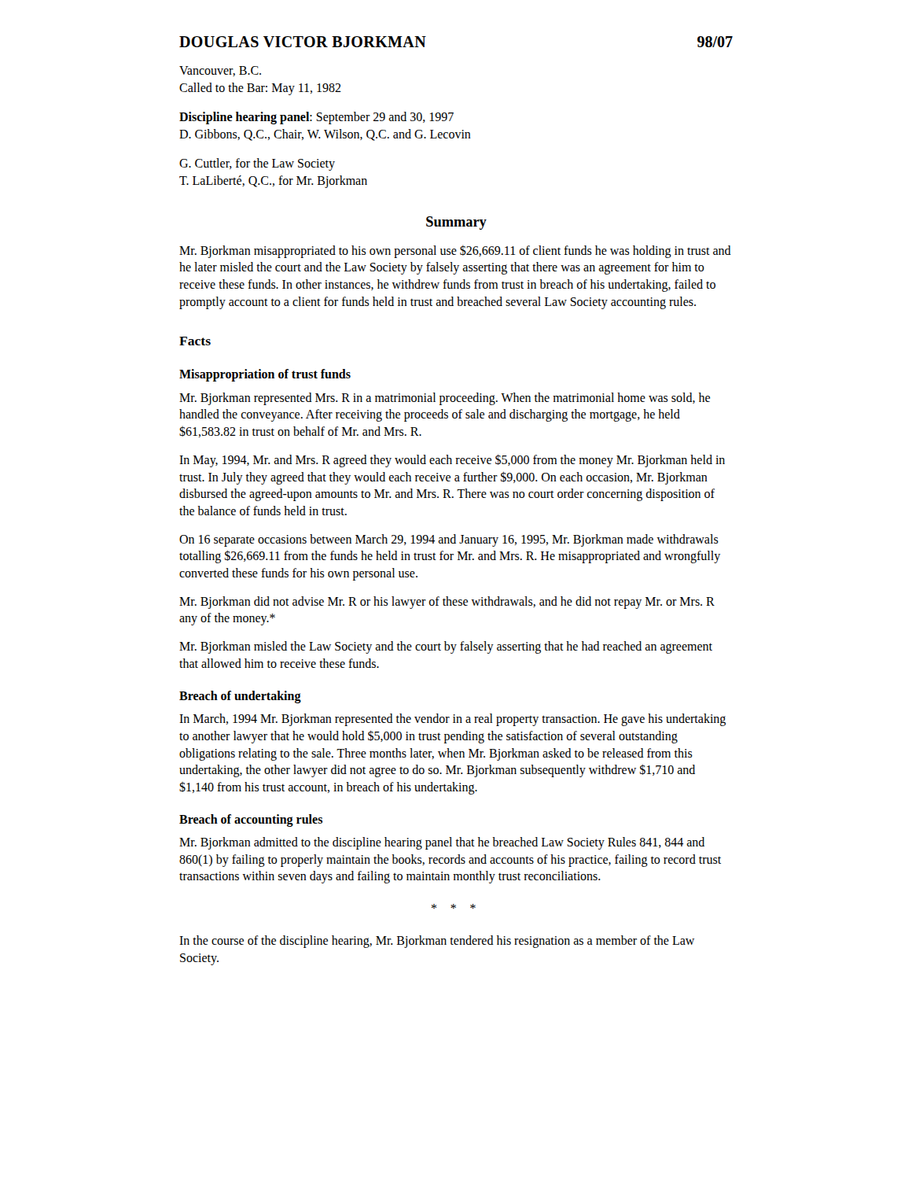DOUGLAS VICTOR BJORKMAN 98/07
Vancouver, B.C.
Called to the Bar: May 11, 1982
Discipline hearing panel: September 29 and 30, 1997
D. Gibbons, Q.C., Chair, W. Wilson, Q.C. and G. Lecovin
G. Cuttler, for the Law Society
T. LaLiberté, Q.C., for Mr. Bjorkman
Summary
Mr. Bjorkman misappropriated to his own personal use $26,669.11 of client funds he was holding in trust and he later misled the court and the Law Society by falsely asserting that there was an agreement for him to receive these funds. In other instances, he withdrew funds from trust in breach of his undertaking, failed to promptly account to a client for funds held in trust and breached several Law Society accounting rules.
Facts
Misappropriation of trust funds
Mr. Bjorkman represented Mrs. R in a matrimonial proceeding. When the matrimonial home was sold, he handled the conveyance. After receiving the proceeds of sale and discharging the mortgage, he held $61,583.82 in trust on behalf of Mr. and Mrs. R.
In May, 1994, Mr. and Mrs. R agreed they would each receive $5,000 from the money Mr. Bjorkman held in trust. In July they agreed that they would each receive a further $9,000. On each occasion, Mr. Bjorkman disbursed the agreed-upon amounts to Mr. and Mrs. R. There was no court order concerning disposition of the balance of funds held in trust.
On 16 separate occasions between March 29, 1994 and January 16, 1995, Mr. Bjorkman made withdrawals totalling $26,669.11 from the funds he held in trust for Mr. and Mrs. R. He misappropriated and wrongfully converted these funds for his own personal use.
Mr. Bjorkman did not advise Mr. R or his lawyer of these withdrawals, and he did not repay Mr. or Mrs. R any of the money.*
Mr. Bjorkman misled the Law Society and the court by falsely asserting that he had reached an agreement that allowed him to receive these funds.
Breach of undertaking
In March, 1994 Mr. Bjorkman represented the vendor in a real property transaction. He gave his undertaking to another lawyer that he would hold $5,000 in trust pending the satisfaction of several outstanding obligations relating to the sale. Three months later, when Mr. Bjorkman asked to be released from this undertaking, the other lawyer did not agree to do so. Mr. Bjorkman subsequently withdrew $1,710 and $1,140 from his trust account, in breach of his undertaking.
Breach of accounting rules
Mr. Bjorkman admitted to the discipline hearing panel that he breached Law Society Rules 841, 844 and 860(1) by failing to properly maintain the books, records and accounts of his practice, failing to record trust transactions within seven days and failing to maintain monthly trust reconciliations.
* * *
In the course of the discipline hearing, Mr. Bjorkman tendered his resignation as a member of the Law Society.